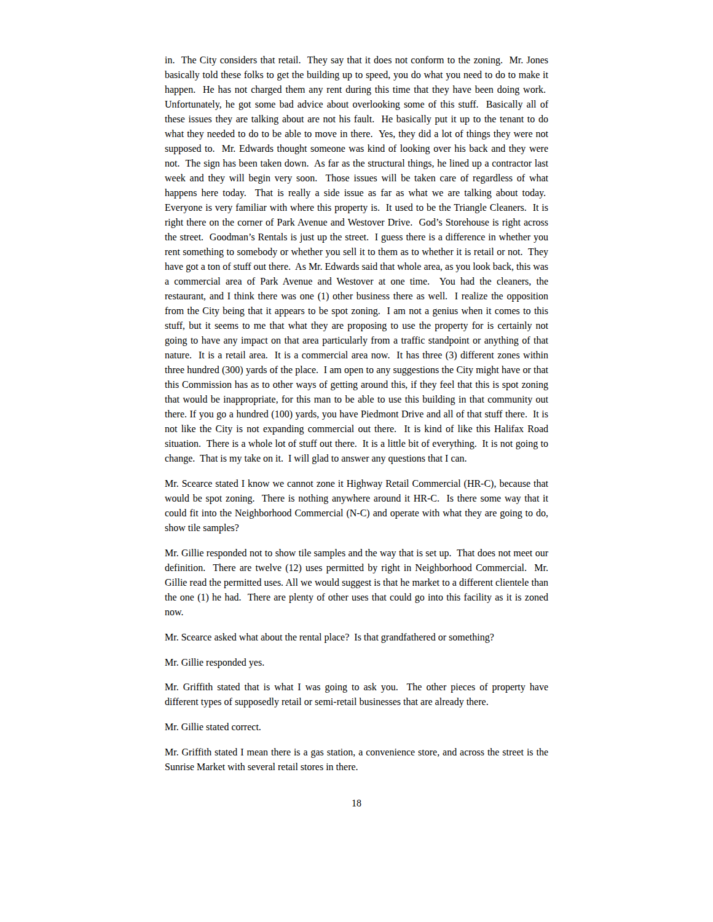in. The City considers that retail. They say that it does not conform to the zoning. Mr. Jones basically told these folks to get the building up to speed, you do what you need to do to make it happen. He has not charged them any rent during this time that they have been doing work. Unfortunately, he got some bad advice about overlooking some of this stuff. Basically all of these issues they are talking about are not his fault. He basically put it up to the tenant to do what they needed to do to be able to move in there. Yes, they did a lot of things they were not supposed to. Mr. Edwards thought someone was kind of looking over his back and they were not. The sign has been taken down. As far as the structural things, he lined up a contractor last week and they will begin very soon. Those issues will be taken care of regardless of what happens here today. That is really a side issue as far as what we are talking about today. Everyone is very familiar with where this property is. It used to be the Triangle Cleaners. It is right there on the corner of Park Avenue and Westover Drive. God’s Storehouse is right across the street. Goodman’s Rentals is just up the street. I guess there is a difference in whether you rent something to somebody or whether you sell it to them as to whether it is retail or not. They have got a ton of stuff out there. As Mr. Edwards said that whole area, as you look back, this was a commercial area of Park Avenue and Westover at one time. You had the cleaners, the restaurant, and I think there was one (1) other business there as well. I realize the opposition from the City being that it appears to be spot zoning. I am not a genius when it comes to this stuff, but it seems to me that what they are proposing to use the property for is certainly not going to have any impact on that area particularly from a traffic standpoint or anything of that nature. It is a retail area. It is a commercial area now. It has three (3) different zones within three hundred (300) yards of the place. I am open to any suggestions the City might have or that this Commission has as to other ways of getting around this, if they feel that this is spot zoning that would be inappropriate, for this man to be able to use this building in that community out there. If you go a hundred (100) yards, you have Piedmont Drive and all of that stuff there. It is not like the City is not expanding commercial out there. It is kind of like this Halifax Road situation. There is a whole lot of stuff out there. It is a little bit of everything. It is not going to change. That is my take on it. I will glad to answer any questions that I can.
Mr. Scearce stated I know we cannot zone it Highway Retail Commercial (HR-C), because that would be spot zoning. There is nothing anywhere around it HR-C. Is there some way that it could fit into the Neighborhood Commercial (N-C) and operate with what they are going to do, show tile samples?
Mr. Gillie responded not to show tile samples and the way that is set up. That does not meet our definition. There are twelve (12) uses permitted by right in Neighborhood Commercial. Mr. Gillie read the permitted uses. All we would suggest is that he market to a different clientele than the one (1) he had. There are plenty of other uses that could go into this facility as it is zoned now.
Mr. Scearce asked what about the rental place? Is that grandfathered or something?
Mr. Gillie responded yes.
Mr. Griffith stated that is what I was going to ask you. The other pieces of property have different types of supposedly retail or semi-retail businesses that are already there.
Mr. Gillie stated correct.
Mr. Griffith stated I mean there is a gas station, a convenience store, and across the street is the Sunrise Market with several retail stores in there.
18